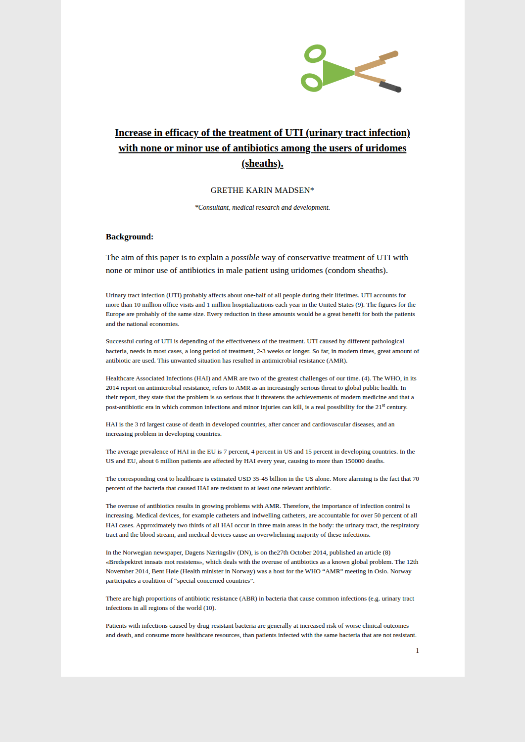Increase in efficacy of the treatment of UTI (urinary tract infection) with none or minor use of antibiotics among the users of uridomes (sheaths).
GRETHE KARIN MADSEN*
*Consultant, medical research and development.
Background:
The aim of this paper is to explain a possible way of conservative treatment of UTI with none or minor use of antibiotics in male patient using uridomes (condom sheaths).
Urinary tract infection (UTI) probably affects about one-half of all people during their lifetimes. UTI accounts for more than 10 million office visits and 1 million hospitalizations each year in the United States (9). The figures for the Europe are probably of the same size. Every reduction in these amounts would be a great benefit for both the patients and the national economies.
Successful curing of UTI is depending of the effectiveness of the treatment. UTI caused by different pathological bacteria, needs in most cases, a long period of treatment, 2-3 weeks or longer. So far, in modern times, great amount of antibiotic are used. This unwanted situation has resulted in antimicrobial resistance (AMR).
Healthcare Associated Infections (HAI) and AMR are two of the greatest challenges of our time. (4). The WHO, in its 2014 report on antimicrobial resistance, refers to AMR as an increasingly serious threat to global public health. In their report, they state that the problem is so serious that it threatens the achievements of modern medicine and that a post-antibiotic era in which common infections and minor injuries can kill, is a real possibility for the 21st century.
HAI is the 3 rd largest cause of death in developed countries, after cancer and cardiovascular diseases, and an increasing problem in developing countries.
The average prevalence of HAI in the EU is 7 percent, 4 percent in US and 15 percent in developing countries. In the US and EU, about 6 million patients are affected by HAI every year, causing to more than 150000 deaths.
The corresponding cost to healthcare is estimated USD 35-45 billion in the US alone. More alarming is the fact that 70 percent of the bacteria that caused HAI are resistant to at least one relevant antibiotic.
The overuse of antibiotics results in growing problems with AMR. Therefore, the importance of infection control is increasing. Medical devices, for example catheters and indwelling catheters, are accountable for over 50 percent of all HAI cases. Approximately two thirds of all HAI occur in three main areas in the body: the urinary tract, the respiratory tract and the blood stream, and medical devices cause an overwhelming majority of these infections.
In the Norwegian newspaper, Dagens Næringsliv (DN), is on the27th October 2014, published an article (8) «Bredspektret innsats mot resistens», which deals with the overuse of antibiotics as a known global problem. The 12th November 2014, Bent Høie (Health minister in Norway) was a host for the WHO “AMR” meeting in Oslo. Norway participates a coalition of “special concerned countries”.
There are high proportions of antibiotic resistance (ABR) in bacteria that cause common infections (e.g. urinary tract infections in all regions of the world (10).
Patients with infections caused by drug-resistant bacteria are generally at increased risk of worse clinical outcomes and death, and consume more healthcare resources, than patients infected with the same bacteria that are not resistant.
1